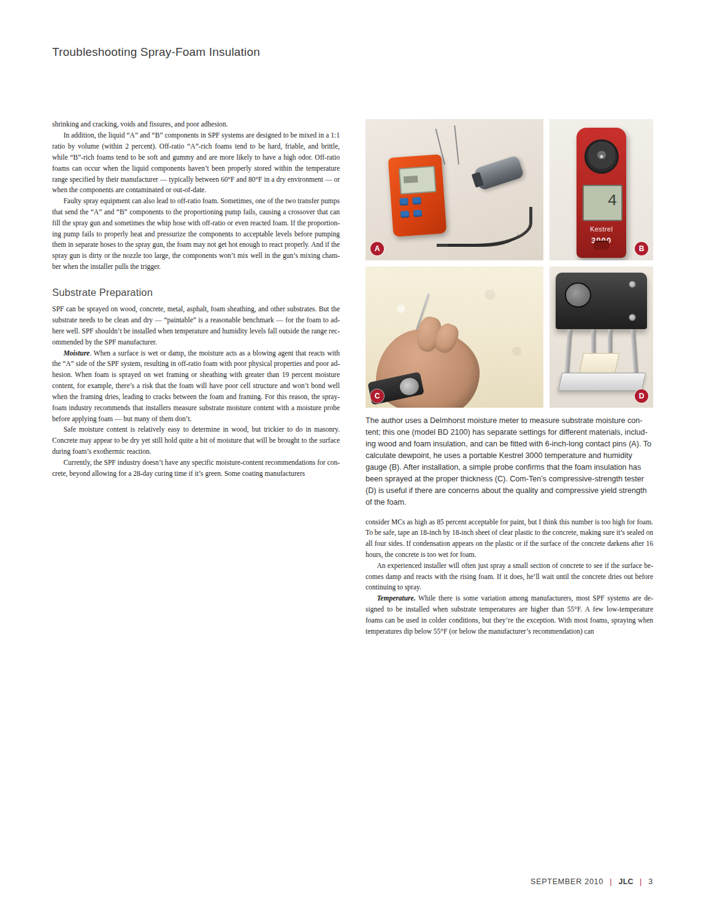Troubleshooting Spray-Foam Insulation
shrinking and cracking, voids and fissures, and poor adhesion.
In addition, the liquid “A” and “B” components in SPF systems are designed to be mixed in a 1:1 ratio by volume (within 2 percent). Off-ratio “A”-rich foams tend to be hard, friable, and brittle, while “B”-rich foams tend to be soft and gummy and are more likely to have a high odor. Off-ratio foams can occur when the liquid components haven’t been properly stored within the temperature range specified by their manufacturer — typically between 60°F and 80°F in a dry environment — or when the components are contaminated or out-of-date.
Faulty spray equipment can also lead to off-ratio foam. Sometimes, one of the two transfer pumps that send the “A” and “B” components to the proportioning pump fails, causing a crossover that can fill the spray gun and sometimes the whip hose with off-ratio or even reacted foam. If the proportioning pump fails to properly heat and pressurize the components to acceptable levels before pumping them in separate hoses to the spray gun, the foam may not get hot enough to react properly. And if the spray gun is dirty or the nozzle too large, the components won’t mix well in the gun’s mixing chamber when the installer pulls the trigger.
Substrate Preparation
SPF can be sprayed on wood, concrete, metal, asphalt, foam sheathing, and other substrates. But the substrate needs to be clean and dry — “paintable” is a reasonable benchmark — for the foam to adhere well. SPF shouldn’t be installed when temperature and humidity levels fall outside the range recommended by the SPF manufacturer.
Moisture. When a surface is wet or damp, the moisture acts as a blowing agent that reacts with the “A” side of the SPF system, resulting in off-ratio foam with poor physical properties and poor adhesion. When foam is sprayed on wet framing or sheathing with greater than 19 percent moisture content, for example, there’s a risk that the foam will have poor cell structure and won’t bond well when the framing dries, leading to cracks between the foam and framing. For this reason, the spray-foam industry recommends that installers measure substrate moisture content with a moisture probe before applying foam — but many of them don’t.
Safe moisture content is relatively easy to determine in wood, but trickier to do in masonry. Concrete may appear to be dry yet still hold quite a bit of moisture that will be brought to the surface during foam’s exothermic reaction.
Currently, the SPF industry doesn’t have any specific moisture-content recommendations for concrete, beyond allowing for a 28-day curing time if it’s green. Some coating manufacturers
A
Kestrel3000
B
C
D
The author uses a Delmhorst moisture meter to measure substrate moisture content; this one (model BD 2100) has separate settings for different materials, including wood and foam insulation, and can be fitted with 6-inch-long contact pins (A). To calculate dewpoint, he uses a portable Kestrel 3000 temperature and humidity gauge (B). After installation, a simple probe confirms that the foam insulation has been sprayed at the proper thickness (C). Com-Ten’s compressive-strength tester (D) is useful if there are concerns about the quality and compressive yield strength of the foam.
consider MCs as high as 85 percent acceptable for paint, but I think this number is too high for foam. To be safe, tape an 18-inch by 18-inch sheet of clear plastic to the concrete, making sure it’s sealed on all four sides. If condensation appears on the plastic or if the surface of the concrete darkens after 16 hours, the concrete is too wet for foam.
An experienced installer will often just spray a small section of concrete to see if the surface becomes damp and reacts with the rising foam. If it does, he’ll wait until the concrete dries out before continuing to spray.
Temperature. While there is some variation among manufacturers, most SPF systems are designed to be installed when substrate temperatures are higher than 55°F. A few low-temperature foams can be used in colder conditions, but they’re the exception. With most foams, spraying when temperatures dip below 55°F (or below the manufacturer’s recommendation) can
SEPTEMBER 2010 | JLC | 3